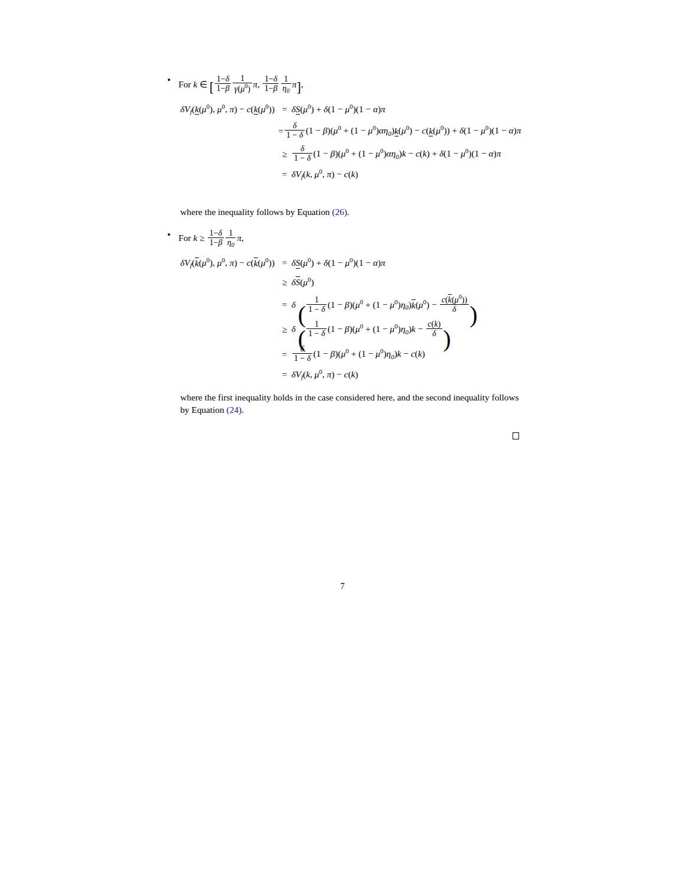For k ∈ [1−δ 1−β 1 γ(μ 0) π, 1−δ 1−β 1 η 0 π],
δVf(k(μ 0), μ 0, π) − c(k(μ 0)) = δS(μ 0) + δ(1 − μ 0)(1 − α)π
δVf(k(μ 0), μ 0, π) − c(k(μ 0)) = δ 1 − δ(1 − β)(μ 0 + (1 − μ 0)αη 0)k(μ 0) − c(k(μ 0)) + δ(1 − μ 0)(1 − α)π
δVf(k(μ 0), μ 0, π) − c(k(μ 0)) ≥ δ 1 − δ(1 − β)(μ 0 + (1 − μ 0)αη 0)k − c(k) + δ(1 − μ 0)(1 − α)π
δVf(k(μ 0), μ 0, π) − c(k(μ 0)) = δVf(k, μ 0, π) − c(k)
where the inequality follows by Equation (26).
For k ≥ 1−δ 1−β 1 η 0 π,
δVf(k(μ 0), μ 0, π) − c(k(μ 0)) = δS(μ 0) + δ(1 − μ 0)(1 − α)π
δVf(k(μ 0), μ 0, π) − c(k(μ 0)) ≥ δS(μ 0)
δVf(k(μ 0), μ 0, π) − c(k(μ 0)) = δ (11 − δ(1 − β)(μ 0 + (1 − μ 0)η 0)k(μ 0) − c(k(μ 0)) δ)
δVf(k(μ 0), μ 0, π) − c(k(μ 0)) ≥ δ (11 − δ(1 − β)(μ 0 + (1 − μ 0)η 0)k − c(k) δ)
δVf(k(μ 0), μ 0, π) − c(k(μ 0)) = δ 1 − δ(1 − β)(μ 0 + (1 − μ 0)η 0)k − c(k)
δVf(k(μ 0), μ 0, π) − c(k(μ 0)) = δVf(k, μ 0, π) − c(k)
where the first inequality holds in the case considered here, and the second inequality follows by Equation (24).
7